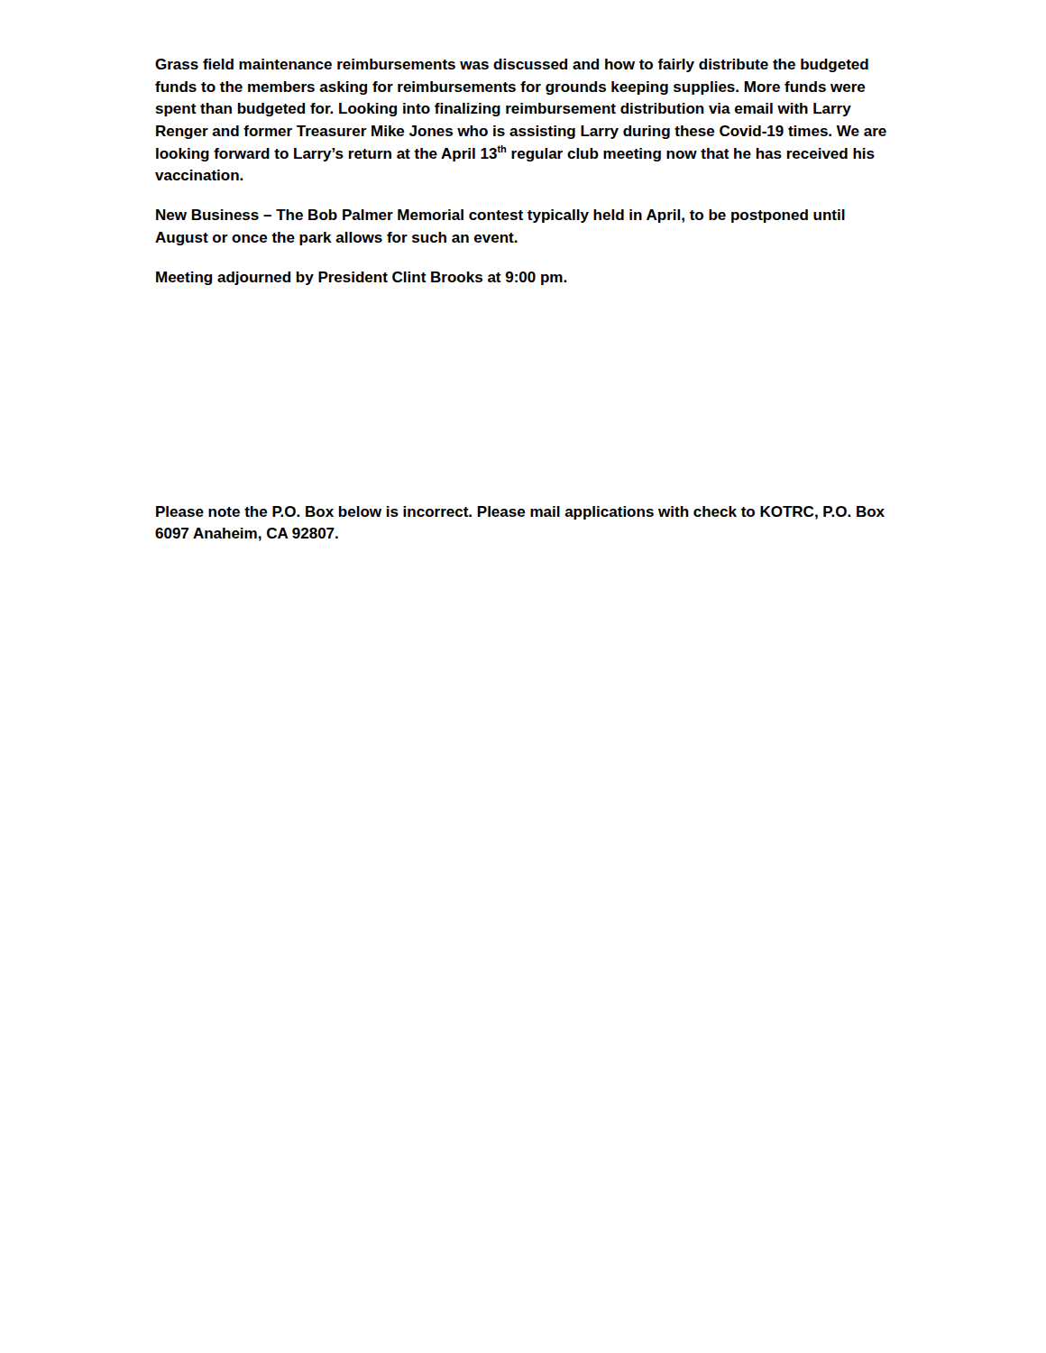Grass field maintenance reimbursements was discussed and how to fairly distribute the budgeted funds to the members asking for reimbursements for grounds keeping supplies. More funds were spent than budgeted for. Looking into finalizing reimbursement distribution via email with Larry Renger and former Treasurer Mike Jones who is assisting Larry during these Covid-19 times. We are looking forward to Larry’s return at the April 13th regular club meeting now that he has received his vaccination.
New Business – The Bob Palmer Memorial contest typically held in April, to be postponed until August or once the park allows for such an event.
Meeting adjourned by President Clint Brooks at 9:00 pm.
Please note the P.O. Box below is incorrect. Please mail applications with check to KOTRC, P.O. Box 6097 Anaheim, CA 92807.